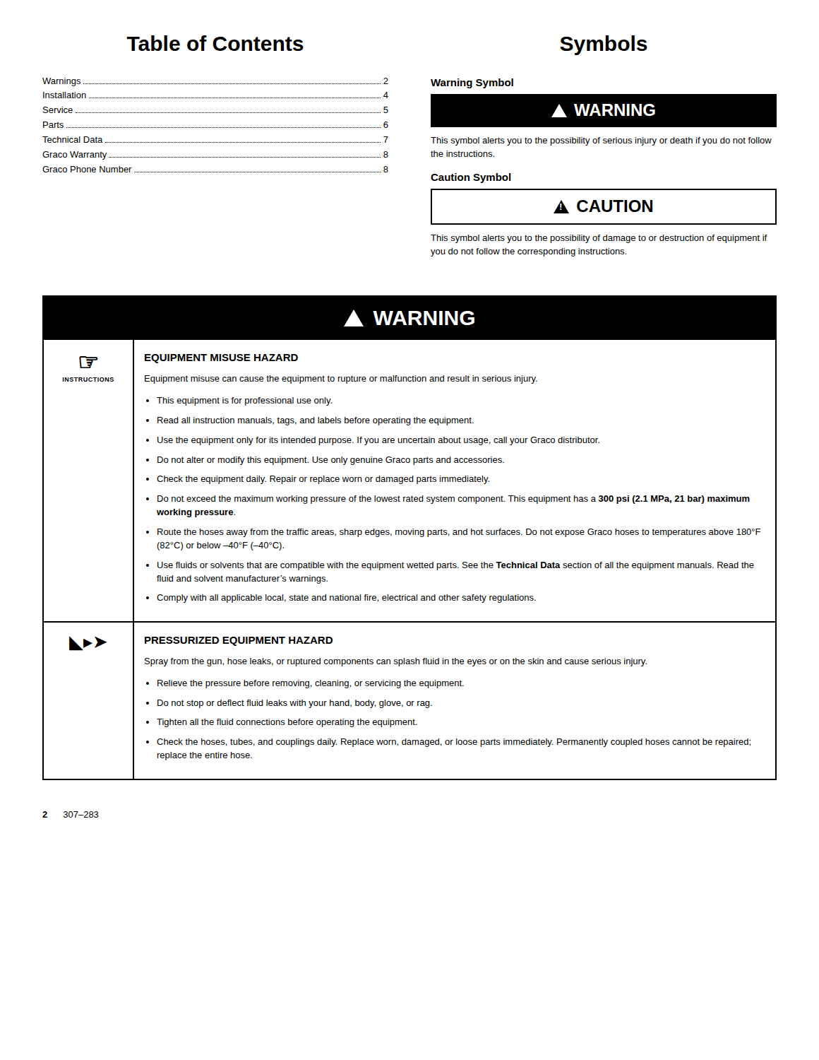Table of Contents
Warnings 2
Installation 4
Service 5
Parts 6
Technical Data 7
Graco Warranty 8
Graco Phone Number 8
Symbols
Warning Symbol
WARNING
This symbol alerts you to the possibility of serious injury or death if you do not follow the instructions.
Caution Symbol
CAUTION
This symbol alerts you to the possibility of damage to or destruction of equipment if you do not follow the corresponding instructions.
WARNING
☞ INSTRUCTIONS
EQUIPMENT MISUSE HAZARD
Equipment misuse can cause the equipment to rupture or malfunction and result in serious injury.
This equipment is for professional use only.
Read all instruction manuals, tags, and labels before operating the equipment.
Use the equipment only for its intended purpose. If you are uncertain about usage, call your Graco distributor.
Do not alter or modify this equipment. Use only genuine Graco parts and accessories.
Check the equipment daily. Repair or replace worn or damaged parts immediately.
Do not exceed the maximum working pressure of the lowest rated system component. This equipment has a 300 psi (2.1 MPa, 21 bar) maximum working pressure.
Route the hoses away from the traffic areas, sharp edges, moving parts, and hot surfaces. Do not expose Graco hoses to temperatures above 180°F (82°C) or below –40°F (–40°C).
Use fluids or solvents that are compatible with the equipment wetted parts. See the Technical Data section of all the equipment manuals. Read the fluid and solvent manufacturer’s warnings.
Comply with all applicable local, state and national fire, electrical and other safety regulations.
◣▸➤
PRESSURIZED EQUIPMENT HAZARD
Spray from the gun, hose leaks, or ruptured components can splash fluid in the eyes or on the skin and cause serious injury.
Relieve the pressure before removing, cleaning, or servicing the equipment.
Do not stop or deflect fluid leaks with your hand, body, glove, or rag.
Tighten all the fluid connections before operating the equipment.
Check the hoses, tubes, and couplings daily. Replace worn, damaged, or loose parts immediately. Permanently coupled hoses cannot be repaired; replace the entire hose.
2307–283